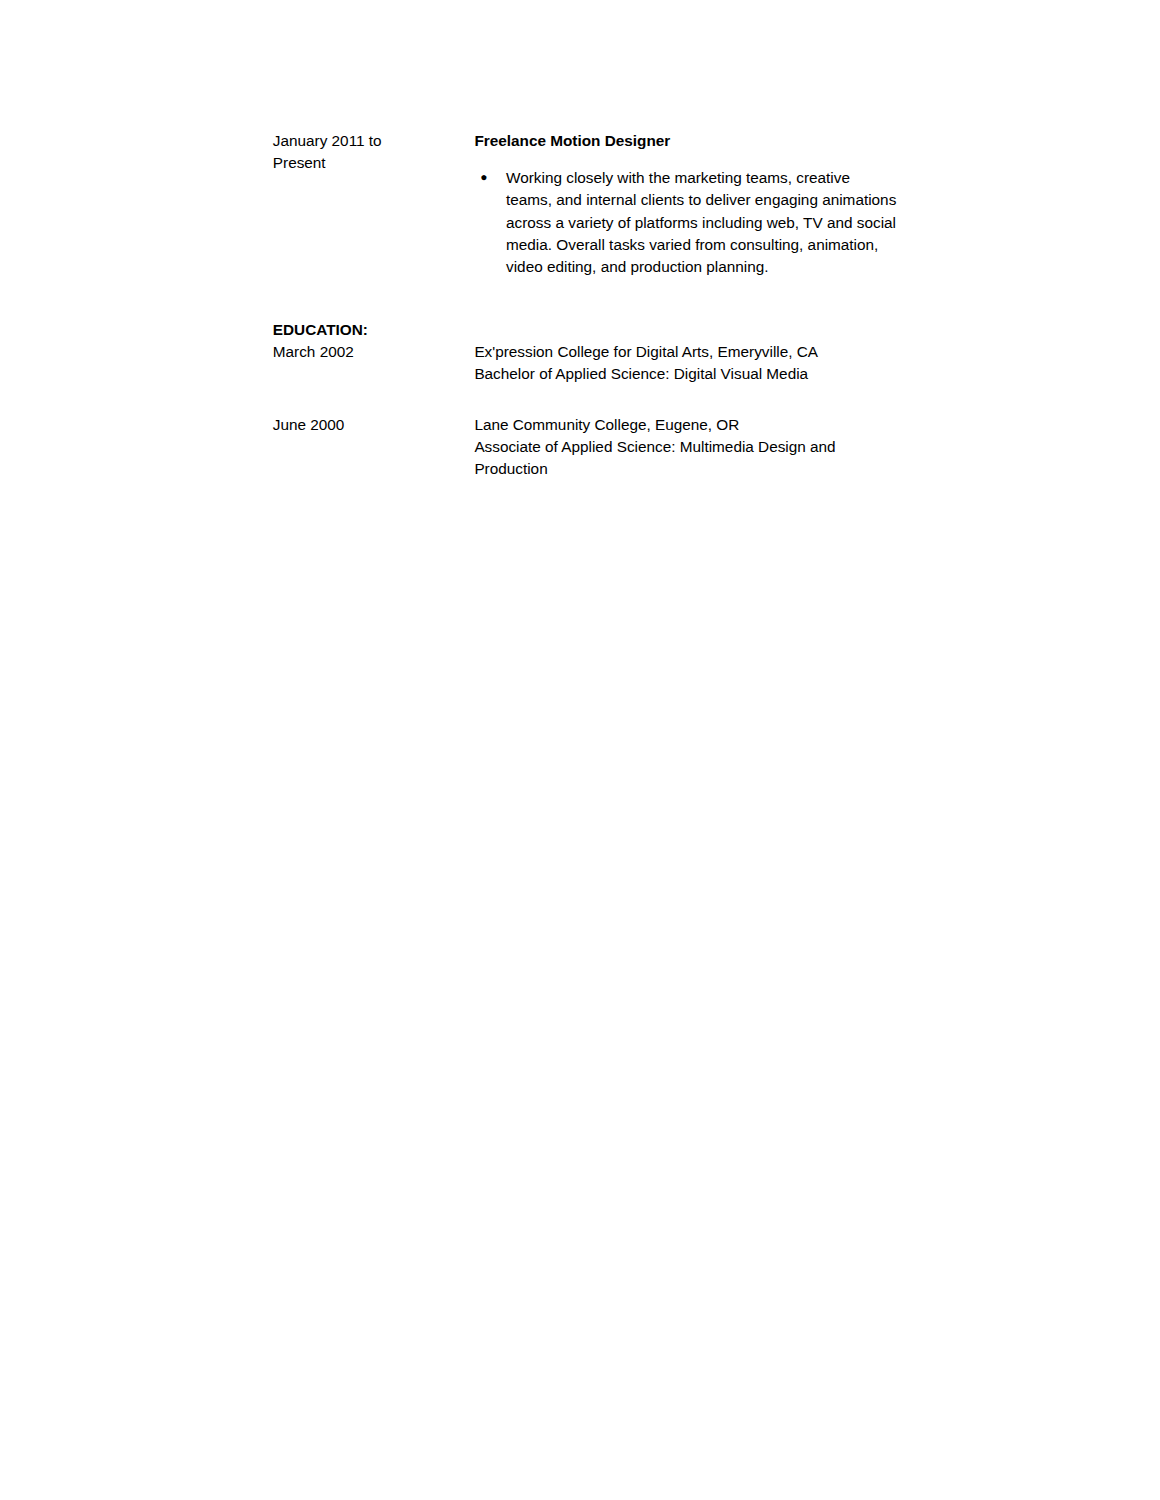| January 2011 to Present | Freelance Motion Designer Working closely with the marketing teams, creative teams, and internal clients to deliver engaging animations across a variety of platforms including web, TV and social media. Overall tasks varied from consulting, animation, video editing, and production planning. |
| EDUCATION: | |
| March 2002 | Ex'pression College for Digital Arts, Emeryville, CA Bachelor of Applied Science: Digital Visual Media |
| June 2000 | Lane Community College, Eugene, OR Associate of Applied Science: Multimedia Design and Production |